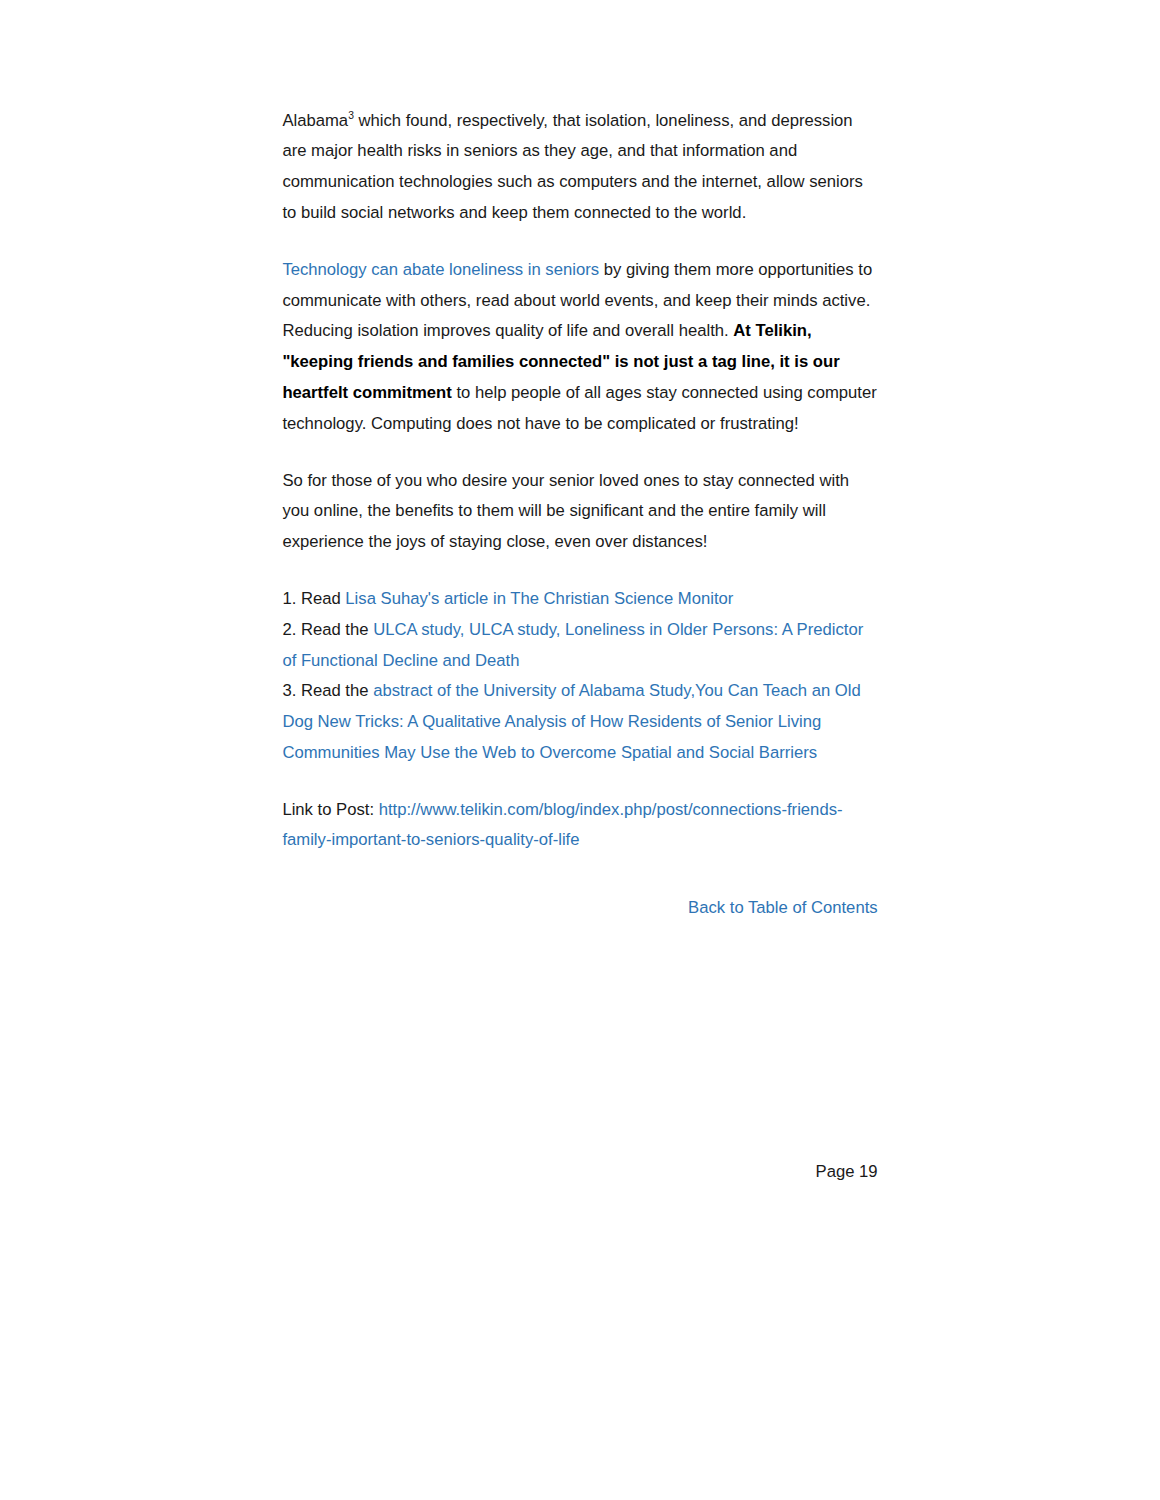Alabama3 which found, respectively, that isolation, loneliness, and depression are major health risks in seniors as they age, and that information and communication technologies such as computers and the internet, allow seniors to build social networks and keep them connected to the world.
Technology can abate loneliness in seniors by giving them more opportunities to communicate with others, read about world events, and keep their minds active. Reducing isolation improves quality of life and overall health. At Telikin, "keeping friends and families connected" is not just a tag line, it is our heartfelt commitment to help people of all ages stay connected using computer technology. Computing does not have to be complicated or frustrating!
So for those of you who desire your senior loved ones to stay connected with you online, the benefits to them will be significant and the entire family will experience the joys of staying close, even over distances!
1. Read Lisa Suhay's article in The Christian Science Monitor
2. Read the ULCA study, ULCA study, Loneliness in Older Persons: A Predictor of Functional Decline and Death
3. Read the abstract of the University of Alabama Study,You Can Teach an Old Dog New Tricks: A Qualitative Analysis of How Residents of Senior Living Communities May Use the Web to Overcome Spatial and Social Barriers
Link to Post: http://www.telikin.com/blog/index.php/post/connections-friends-family-important-to-seniors-quality-of-life
Back to Table of Contents
Page 19